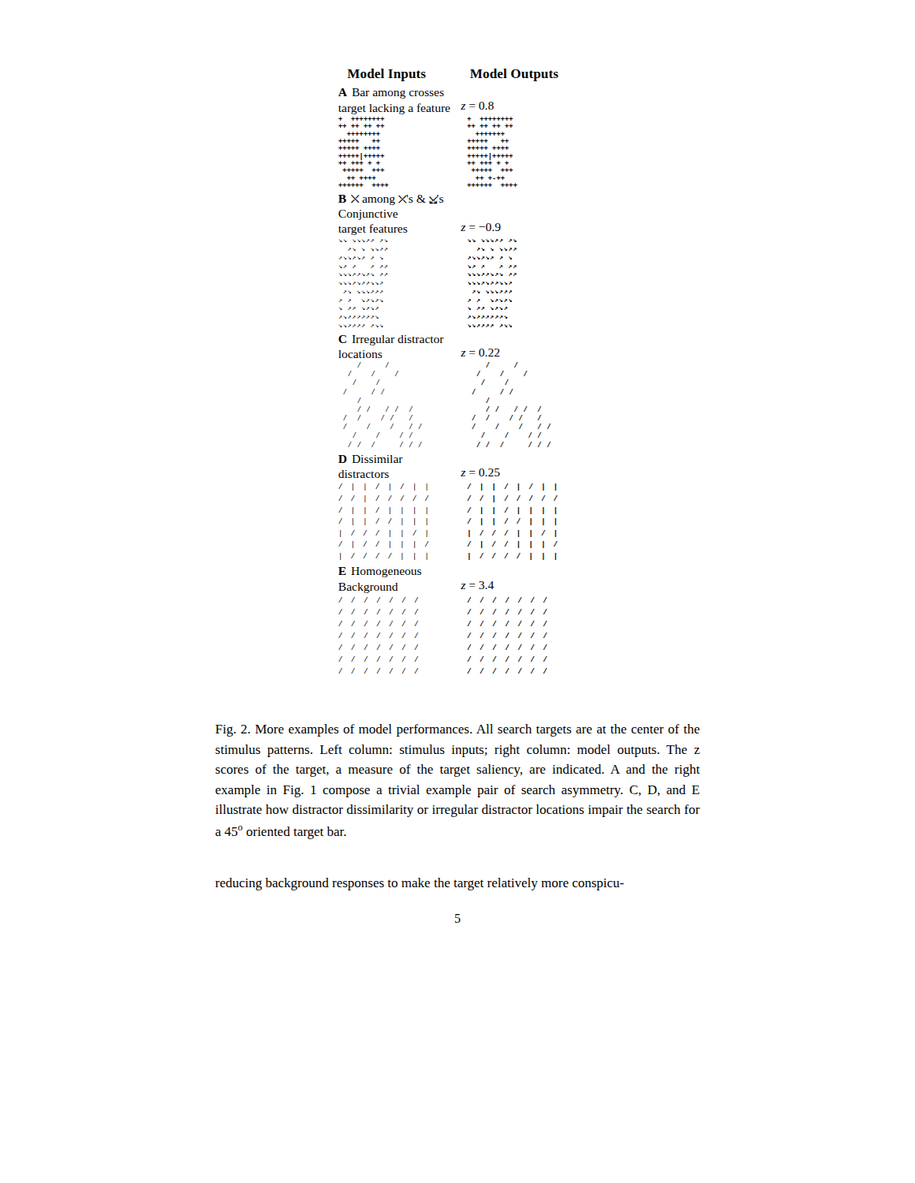Model Inputs
Model Outputs
A Bar among crosses
target lacking a feature
z = 0.8
+ ++++++++ ++ ++ ++ ++ ++++++++ +++++ ++ +++++ ++++ +++++|+++++ ++ +++ + + +++++ +++ ++ ++++ ++++++ ++++
+ ++++++++ ++ ++ ++ ++ +++++++ +++++ ++ +++++ ++++ +++++|+++++ ++ +++ + + +++++ +++ ++ +-++ ++++++ ++++
B ⤬ among ⤫'s & ⤩'s
Conjunctive
target features
z = −0.9
↘↘ ↘↘↘↗↗ ↗↘ ↗↘ ↘ ↘↘↗↗ ↗↘↘↗↘↗ ↗ ↘ ↘↗ ↗ ↗ ↗↗ ↘↘↘↗↗↘↗↘ ↗↗ ↘↘↘↗↘↗↗↘↘↗ ↗↘ ↘↘↘↗↗↗ ↗ ↗ ↘↗↘↗↘ ↘ ↗↗ ↘↗↘↗ ↗↘↗↗↗↗↗↗↘ ↘↘↗↗↗↗ ↗↘↘
↘↘ ↘↘↘↗↗ ↗↘ ↗↘ ↘ ↘↘↗↗ ↗↘↘↗↘↗ ↗ ↘ ↘↗ ↗ ↗ ↗↗ ↘↘↘↗↗↘↗↘ ↗↗ ↘↘↘↗↘↗↗↘↘↗ ↗↘ ↘↘↘↗↗↗ ↗ ↗ ↘↗↘↗↘ ↘ ↗↗ ↘↗↘↗ ↗↘↗↗↗↗↗↗↘ ↘↘↗↗↗↗ ↗↘↘
C Irregular distractor
locations
z = 0.22
/ / / / / / / / / / / / / / / / / / / / / / / / / / / / / / / / / / / /
/ / / / / / / / / / / / / / / / / / / / / / / / / / / / / / / / / / / /
D Dissimilar
distractors
z = 0.25
/ | | / | / | | / / | / / / / / / | | / | | | | / | | / / | | | | / / / | | / | / | / / | | | / | / / / / | | |
/ | | / | / | | / / | / / / / / / | | / | | | | / | | / / | | | | / / / | | / | / | / / | | | / | / / / / | | |
E Homogeneous
Background
z = 3.4
/ / / / / / / / / / / / / / / / / / / / / / / / / / / / / / / / / / / / / / / / / / / / / / / / /
/ / / / / / / / / / / / / / / / / / / / / / / / / / / / / / / / / / / / / / / / / / / / / / / / /
Fig. 2. More examples of model performances. All search targets are at the center of the stimulus patterns. Left column: stimulus inputs; right column: model outputs. The z scores of the target, a measure of the target saliency, are indicated. A and the right example in Fig. 1 compose a trivial example pair of search asymmetry. C, D, and E illustrate how distractor dissimilarity or irregular distractor locations impair the search for a 45o oriented target bar.
reducing background responses to make the target relatively more conspicu-
5